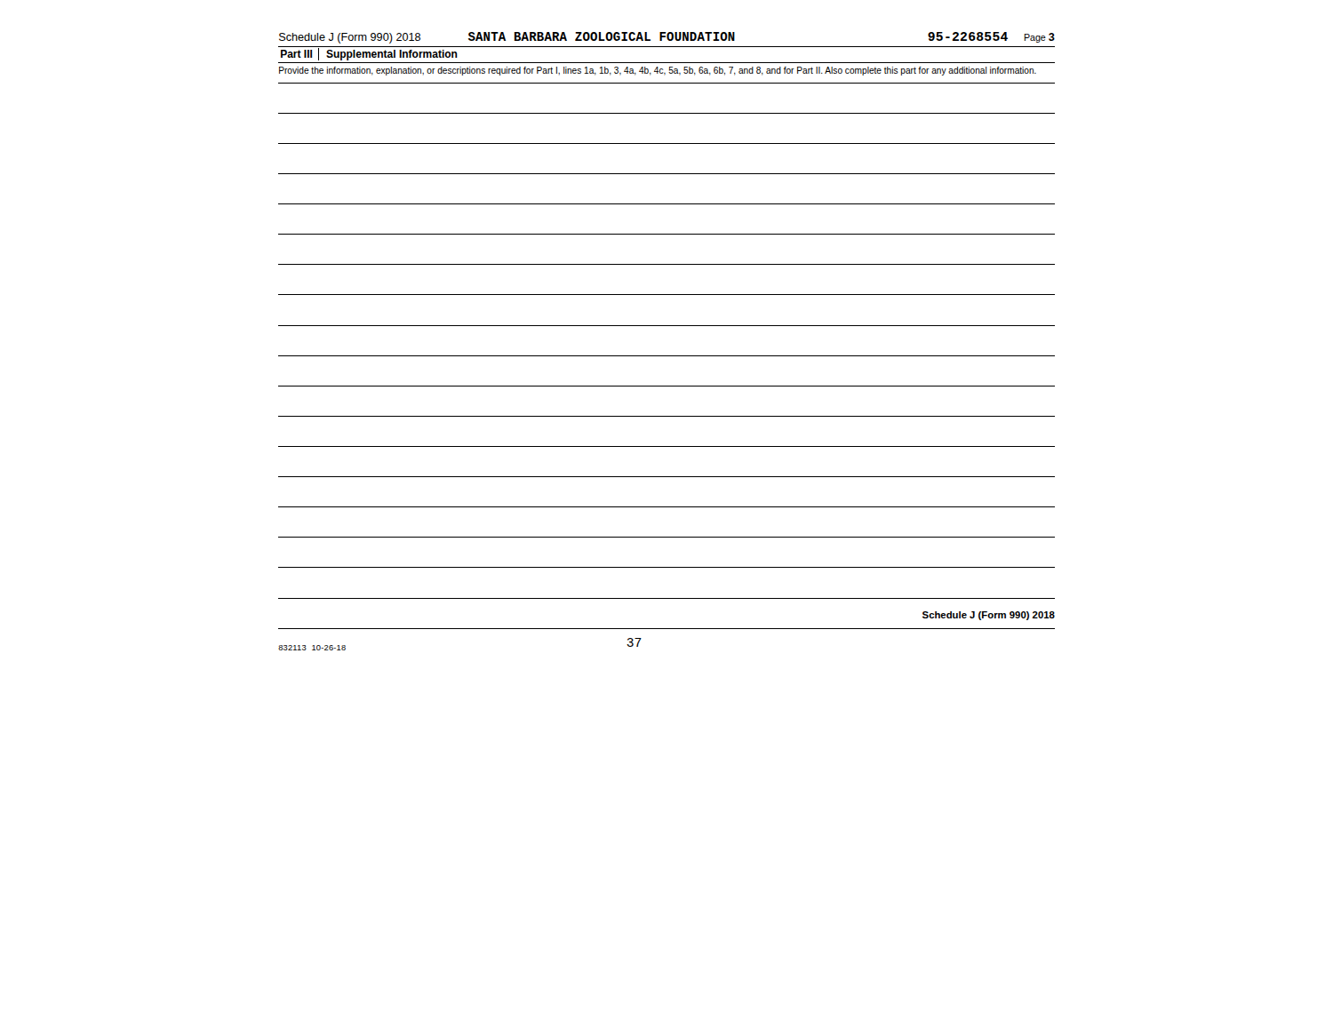Schedule J (Form 990) 2018 SANTA BARBARA ZOOLOGICAL FOUNDATION 95-2268554 Page 3
Part III Supplemental Information
Provide the information, explanation, or descriptions required for Part I, lines 1a, 1b, 3, 4a, 4b, 4c, 5a, 5b, 6a, 6b, 7, and 8, and for Part II. Also complete this part for any additional information.
Schedule J (Form 990) 2018
832113 10-26-18 37 Schedule J (Form 990) 2018